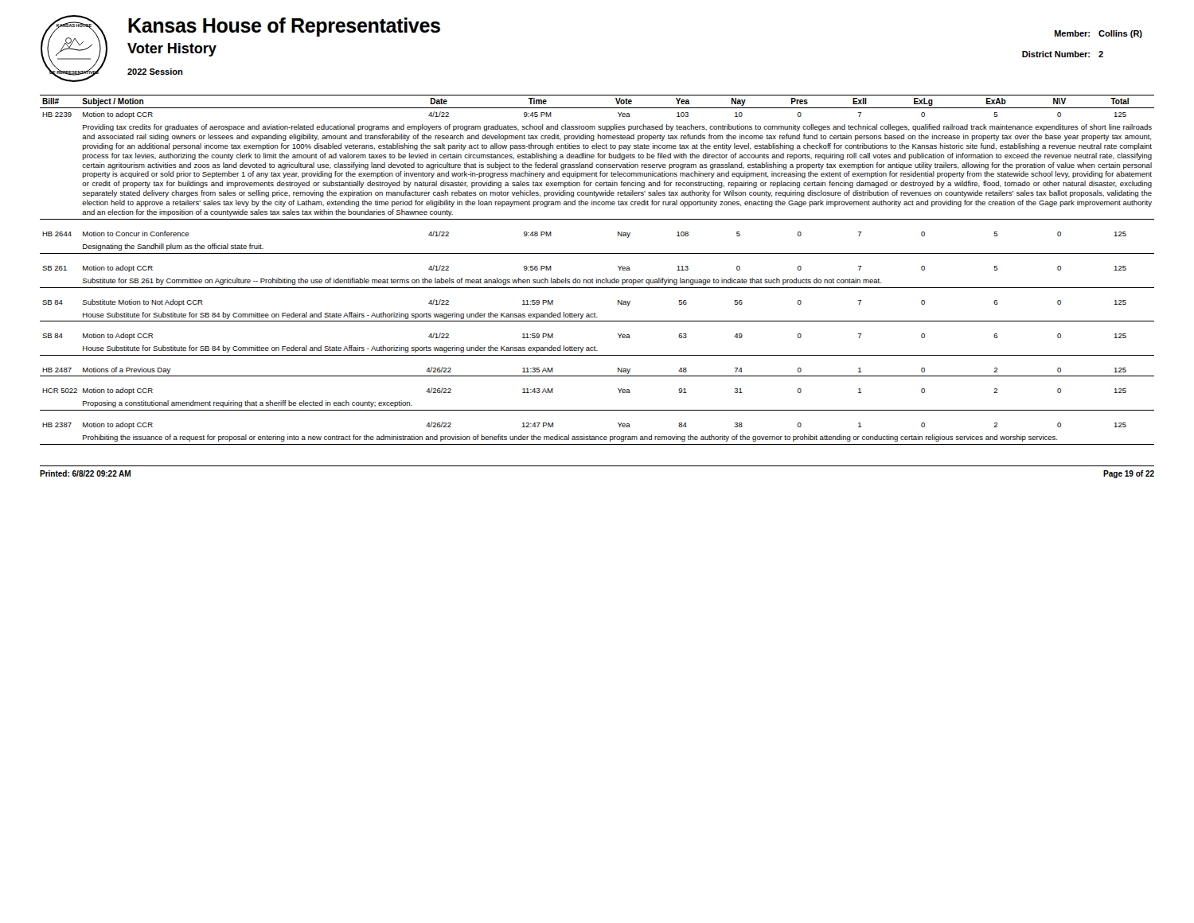KANSAS HOUSE OF REPRESENTATIVES
Kansas House of Representatives
Voter History
2022 Session
Member: Collins (R)
District Number: 2
| Bill# | Subject / Motion | Date | Time | Vote | Yea | Nay | Pres | ExII | ExLg | ExAb | N\V | Total |
| --- | --- | --- | --- | --- | --- | --- | --- | --- | --- | --- | --- | --- |
| HB 2239 | Motion to adopt CCR | 4/1/22 | 9:45 PM | Yea | 103 | 10 | 0 | 7 | 0 | 5 | 0 | 125 |
| | Providing tax credits for graduates of aerospace and aviation-related educational programs and employers of program graduates, school and classroom supplies purchased by teachers, contributions to community colleges and technical colleges, qualified railroad track maintenance expenditures of short line railroads and associated rail siding owners or lessees and expanding eligibility, amount and transferability of the research and development tax credit, providing homestead property tax refunds from the income tax refund fund to certain persons based on the increase in property tax over the base year property tax amount, providing for an additional personal income tax exemption for 100% disabled veterans, establishing the salt parity act to allow pass-through entities to elect to pay state income tax at the entity level, establishing a checkoff for contributions to the Kansas historic site fund, establishing a revenue neutral rate complaint process for tax levies, authorizing the county clerk to limit the amount of ad valorem taxes to be levied in certain circumstances, establishing a deadline for budgets to be filed with the director of accounts and reports, requiring roll call votes and publication of information to exceed the revenue neutral rate, classifying certain agritourism activities and zoos as land devoted to agricultural use, classifying land devoted to agriculture that is subject to the federal grassland conservation reserve program as grassland, establishing a property tax exemption for antique utility trailers, allowing for the proration of value when certain personal property is acquired or sold prior to September 1 of any tax year, providing for the exemption of inventory and work-in-progress machinery and equipment for telecommunications machinery and equipment, increasing the extent of exemption for residential property from the statewide school levy, providing for abatement or credit of property tax for buildings and improvements destroyed or substantially destroyed by natural disaster, providing a sales tax exemption for certain fencing and for reconstructing, repairing or replacing certain fencing damaged or destroyed by a wildfire, flood, tornado or other natural disaster, excluding separately stated delivery charges from sales or selling price, removing the expiration on manufacturer cash rebates on motor vehicles, providing countywide retailers' sales tax authority for Wilson county, requiring disclosure of distribution of revenues on countywide retailers' sales tax ballot proposals, validating the election held to approve a retailers' sales tax levy by the city of Latham, extending the time period for eligibility in the loan repayment program and the income tax credit for rural opportunity zones, enacting the Gage park improvement authority act and providing for the creation of the Gage park improvement authority and an election for the imposition of a countywide sales tax sales tax within the boundaries of Shawnee county. |
| HB 2644 | Motion to Concur in Conference | 4/1/22 | 9:48 PM | Nay | 108 | 5 | 0 | 7 | 0 | 5 | 0 | 125 |
| | Designating the Sandhill plum as the official state fruit. |
| SB 261 | Motion to adopt CCR | 4/1/22 | 9:56 PM | Yea | 113 | 0 | 0 | 7 | 0 | 5 | 0 | 125 |
| | Substitute for SB 261 by Committee on Agriculture -- Prohibiting the use of identifiable meat terms on the labels of meat analogs when such labels do not include proper qualifying language to indicate that such products do not contain meat. |
| SB 84 | Substitute Motion to Not Adopt CCR | 4/1/22 | 11:59 PM | Nay | 56 | 56 | 0 | 7 | 0 | 6 | 0 | 125 |
| | House Substitute for Substitute for SB 84 by Committee on Federal and State Affairs - Authorizing sports wagering under the Kansas expanded lottery act. |
| SB 84 | Motion to Adopt CCR | 4/1/22 | 11:59 PM | Yea | 63 | 49 | 0 | 7 | 0 | 6 | 0 | 125 |
| | House Substitute for Substitute for SB 84 by Committee on Federal and State Affairs - Authorizing sports wagering under the Kansas expanded lottery act. |
| HB 2487 | Motions of a Previous Day | 4/26/22 | 11:35 AM | Nay | 48 | 74 | 0 | 1 | 0 | 2 | 0 | 125 |
| HCR 5022 | Motion to adopt CCR | 4/26/22 | 11:43 AM | Yea | 91 | 31 | 0 | 1 | 0 | 2 | 0 | 125 |
| | Proposing a constitutional amendment requiring that a sheriff be elected in each county; exception. |
| HB 2387 | Motion to adopt CCR | 4/26/22 | 12:47 PM | Yea | 84 | 38 | 0 | 1 | 0 | 2 | 0 | 125 |
| | Prohibiting the issuance of a request for proposal or entering into a new contract for the administration and provision of benefits under the medical assistance program and removing the authority of the governor to prohibit attending or conducting certain religious services and worship services. |
Printed: 6/8/22 09:22 AM
Page 19 of 22